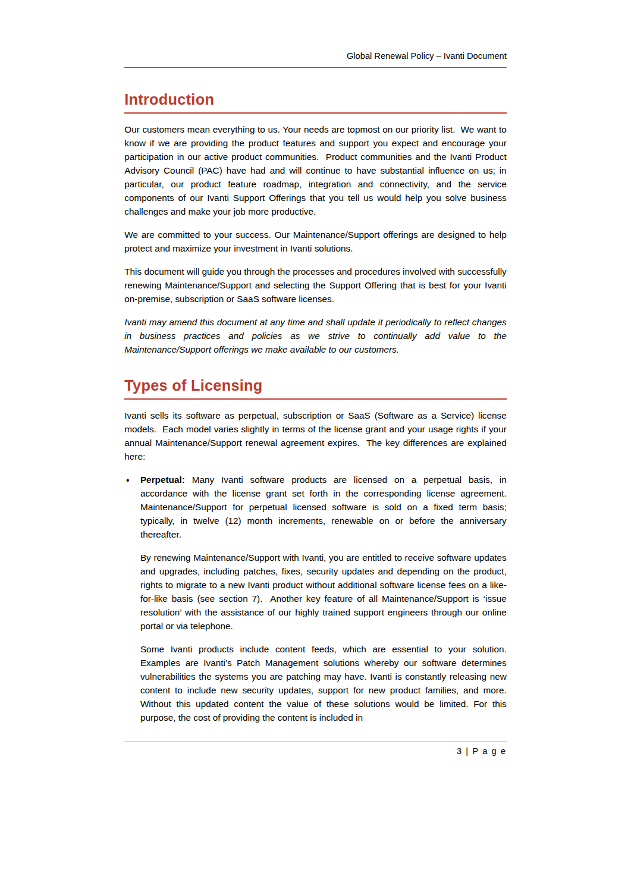Global Renewal Policy – Ivanti Document
Introduction
Our customers mean everything to us. Your needs are topmost on our priority list. We want to know if we are providing the product features and support you expect and encourage your participation in our active product communities. Product communities and the Ivanti Product Advisory Council (PAC) have had and will continue to have substantial influence on us; in particular, our product feature roadmap, integration and connectivity, and the service components of our Ivanti Support Offerings that you tell us would help you solve business challenges and make your job more productive.
We are committed to your success. Our Maintenance/Support offerings are designed to help protect and maximize your investment in Ivanti solutions.
This document will guide you through the processes and procedures involved with successfully renewing Maintenance/Support and selecting the Support Offering that is best for your Ivanti on-premise, subscription or SaaS software licenses.
Ivanti may amend this document at any time and shall update it periodically to reflect changes in business practices and policies as we strive to continually add value to the Maintenance/Support offerings we make available to our customers.
Types of Licensing
Ivanti sells its software as perpetual, subscription or SaaS (Software as a Service) license models. Each model varies slightly in terms of the license grant and your usage rights if your annual Maintenance/Support renewal agreement expires. The key differences are explained here:
Perpetual: Many Ivanti software products are licensed on a perpetual basis, in accordance with the license grant set forth in the corresponding license agreement. Maintenance/Support for perpetual licensed software is sold on a fixed term basis; typically, in twelve (12) month increments, renewable on or before the anniversary thereafter.
By renewing Maintenance/Support with Ivanti, you are entitled to receive software updates and upgrades, including patches, fixes, security updates and depending on the product, rights to migrate to a new Ivanti product without additional software license fees on a like-for-like basis (see section 7). Another key feature of all Maintenance/Support is ‘issue resolution’ with the assistance of our highly trained support engineers through our online portal or via telephone.
Some Ivanti products include content feeds, which are essential to your solution. Examples are Ivanti’s Patch Management solutions whereby our software determines vulnerabilities the systems you are patching may have. Ivanti is constantly releasing new content to include new security updates, support for new product families, and more. Without this updated content the value of these solutions would be limited. For this purpose, the cost of providing the content is included in
3 | P a g e